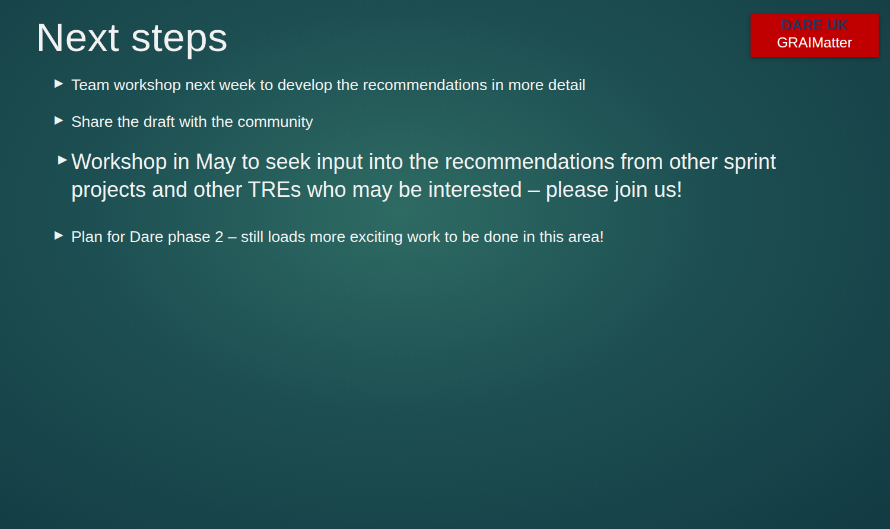DARE UK GRAIMatter
Next steps
Team workshop next week to develop the recommendations in more detail
Share the draft with the community
Workshop in May to seek input into the recommendations from other sprint projects and other TREs who may be interested – please join us!
Plan for Dare phase 2 – still loads more exciting work to be done in this area!